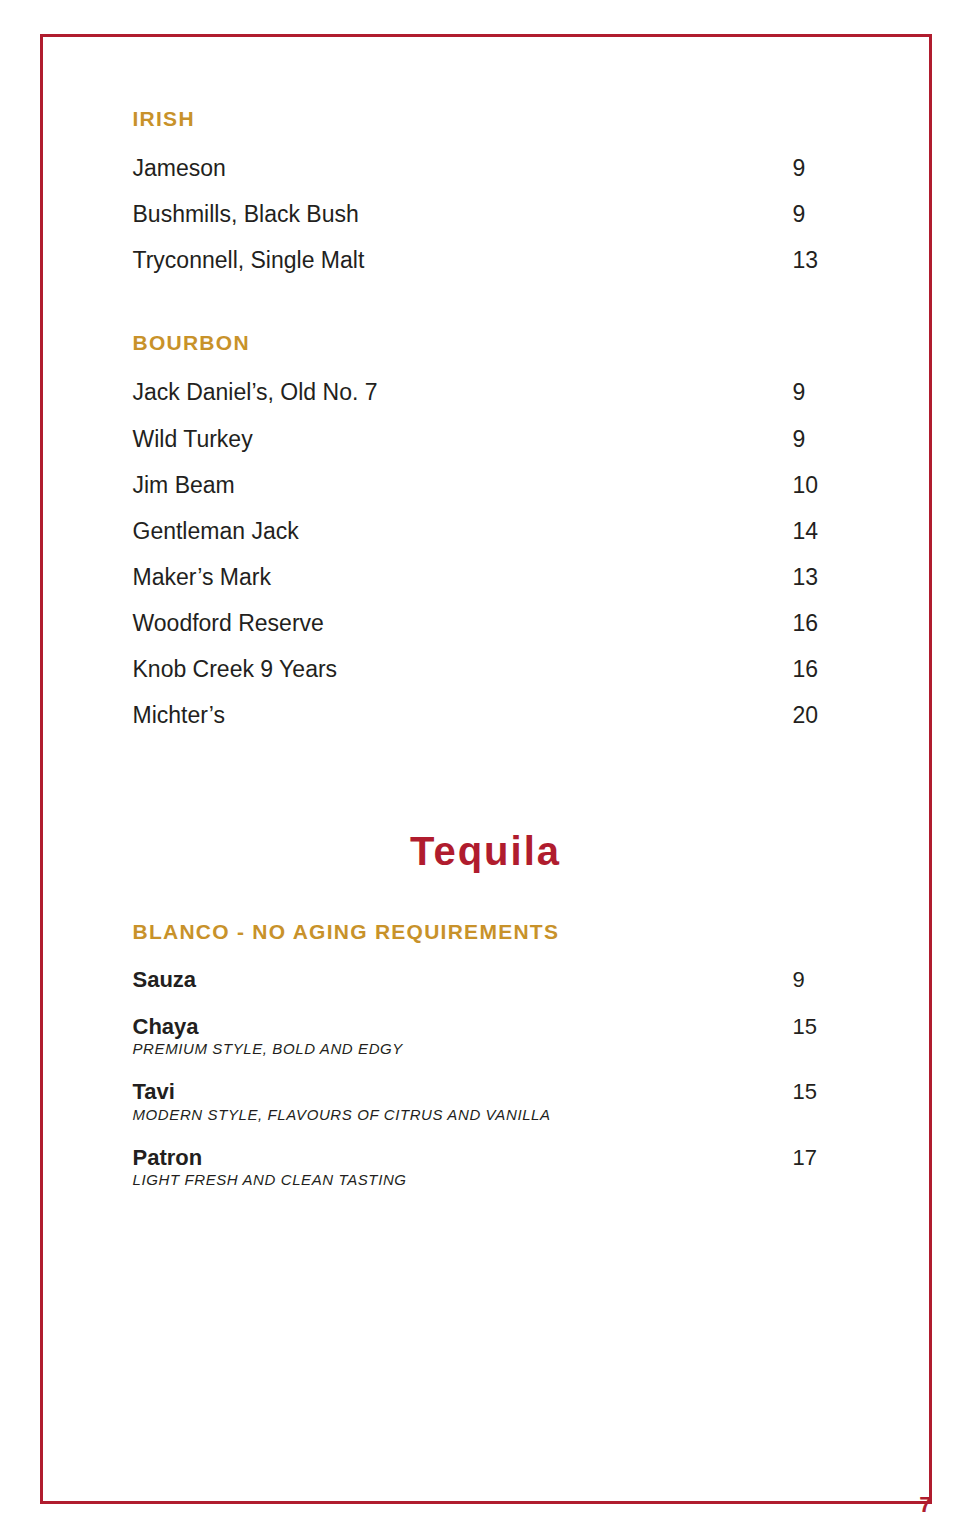Irish
Jameson 9
Bushmills, Black Bush 9
Tryconnell, Single Malt 13
Bourbon
Jack Daniel’s, Old No. 79
Wild Turkey 9
Jim Beam 10
Gentleman Jack 14
Maker’s Mark 13
Woodford Reserve 16
Knob Creek 9 Years 16
Michter’s 20
Tequila
Blanco - No Aging Requirements
Sauza 9
Chaya 15
Premium style, bold and edgy
Tavi 15
Modern style, flavours of citrus and vanilla
Patron 17
Light fresh and clean tasting
7